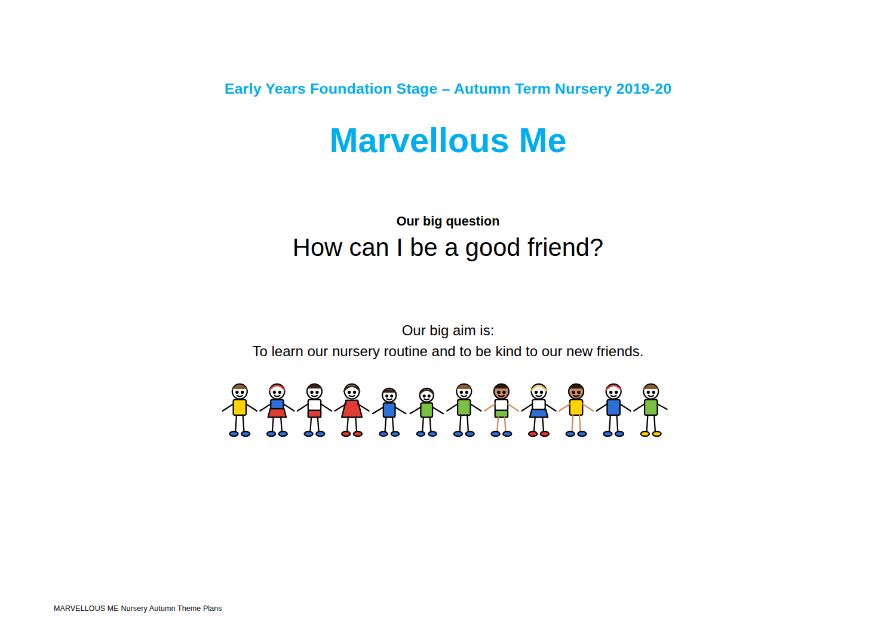Early Years Foundation Stage – Autumn Term Nursery 2019-20
Marvellous Me
Our big question
How can I be a good friend?
Our big aim is: To learn our nursery routine and to be kind to our new friends.
MARVELLOUS ME Nursery Autumn Theme Plans